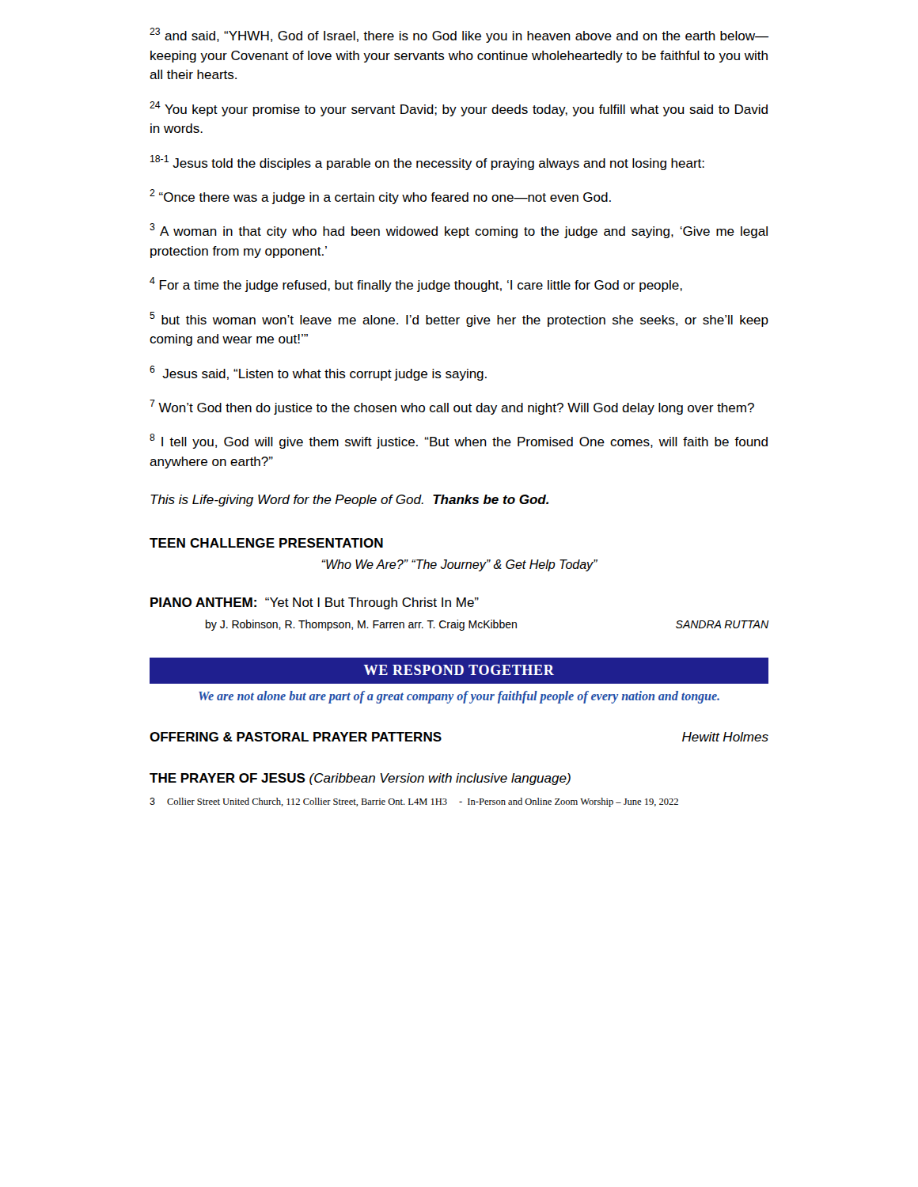23 and said, “YHWH, God of Israel, there is no God like you in heaven above and on the earth below—keeping your Covenant of love with your servants who continue wholeheartedly to be faithful to you with all their hearts.
24 You kept your promise to your servant David; by your deeds today, you fulfill what you said to David in words.
18-1 Jesus told the disciples a parable on the necessity of praying always and not losing heart:
2 “Once there was a judge in a certain city who feared no one—not even God.
3 A woman in that city who had been widowed kept coming to the judge and saying, ‘Give me legal protection from my opponent.’
4 For a time the judge refused, but finally the judge thought, ‘I care little for God or people,
5 but this woman won’t leave me alone. I’d better give her the protection she seeks, or she’ll keep coming and wear me out!’”
6 Jesus said, “Listen to what this corrupt judge is saying.
7 Won’t God then do justice to the chosen who call out day and night? Will God delay long over them?
8 I tell you, God will give them swift justice. “But when the Promised One comes, will faith be found anywhere on earth?”
This is Life-giving Word for the People of God. Thanks be to God.
Teen Challenge Presentation
“Who We Are?” “The Journey” & Get Help Today”
PIANO ANTHEM: “Yet Not I But Through Christ In Me”
by J. Robinson, R. Thompson, M. Farren arr. T. Craig McKibben SANDRA RUTTAN
WE RESPOND TOGETHER
We are not alone but are part of a great company of your faithful people of every nation and tongue.
Offering & Pastoral Prayer Patterns Hewitt Holmes
THE PRAYER OF JESUS (Caribbean Version with inclusive language)
3 Collier Street United Church, 112 Collier Street, Barrie Ont. L4M 1H3 - In-Person and Online Zoom Worship – June 19, 2022